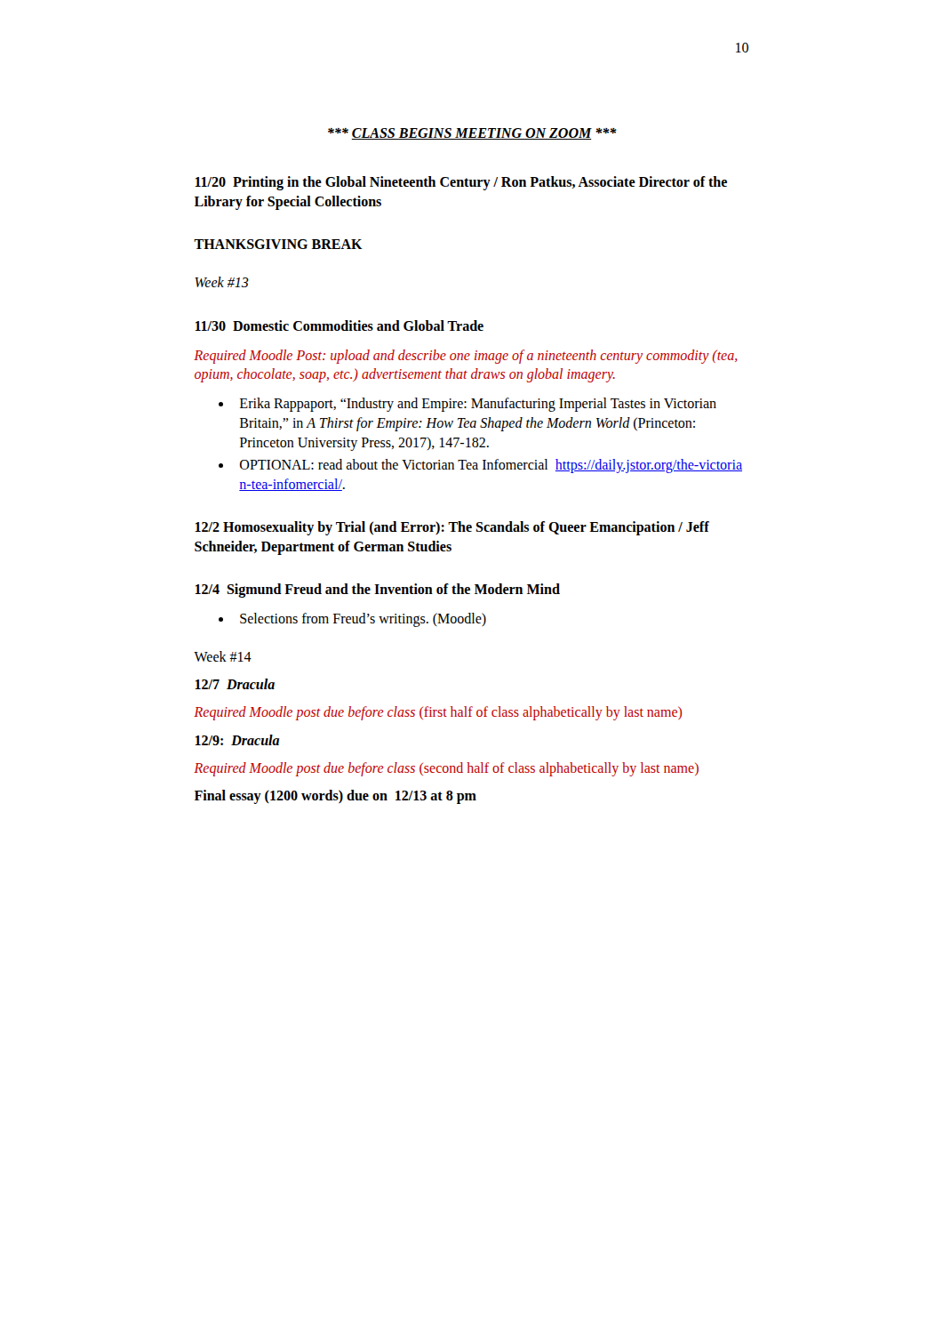10
*** CLASS BEGINS MEETING ON ZOOM ***
11/20 Printing in the Global Nineteenth Century / Ron Patkus, Associate Director of the Library for Special Collections
THANKSGIVING BREAK
Week #13
11/30 Domestic Commodities and Global Trade
Required Moodle Post: upload and describe one image of a nineteenth century commodity (tea, opium, chocolate, soap, etc.) advertisement that draws on global imagery.
Erika Rappaport, “Industry and Empire: Manufacturing Imperial Tastes in Victorian Britain,” in A Thirst for Empire: How Tea Shaped the Modern World (Princeton: Princeton University Press, 2017), 147-182.
OPTIONAL: read about the Victorian Tea Infomercial https://daily.jstor.org/the-victorian-tea-infomercial/.
12/2 Homosexuality by Trial (and Error): The Scandals of Queer Emancipation / Jeff Schneider, Department of German Studies
12/4 Sigmund Freud and the Invention of the Modern Mind
Selections from Freud’s writings. (Moodle)
Week #14
12/7 Dracula
Required Moodle post due before class (first half of class alphabetically by last name)
12/9: Dracula
Required Moodle post due before class (second half of class alphabetically by last name)
Final essay (1200 words) due on 12/13 at 8 pm